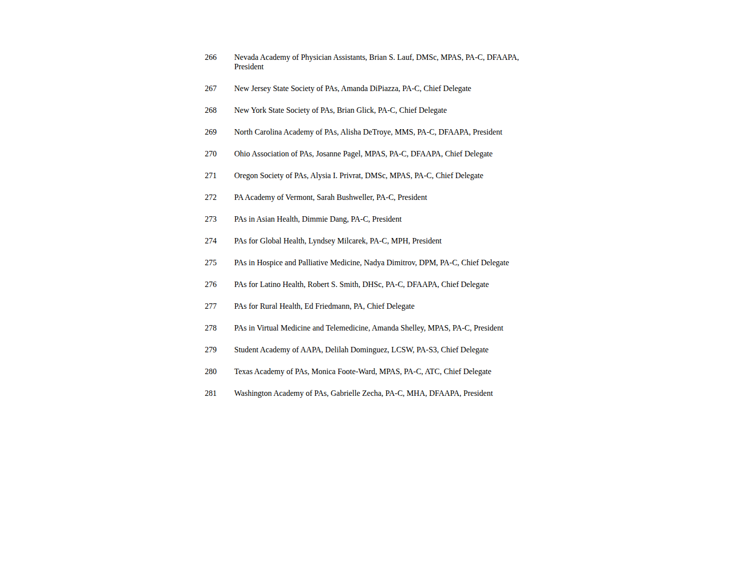| 266 | Nevada Academy of Physician Assistants, Brian S. Lauf, DMSc, MPAS, PA-C, DFAAPA, President |
| 267 | New Jersey State Society of PAs, Amanda DiPiazza, PA-C, Chief Delegate |
| 268 | New York State Society of PAs, Brian Glick, PA-C, Chief Delegate |
| 269 | North Carolina Academy of PAs, Alisha DeTroye, MMS, PA-C, DFAAPA, President |
| 270 | Ohio Association of PAs, Josanne Pagel, MPAS, PA-C, DFAAPA, Chief Delegate |
| 271 | Oregon Society of PAs, Alysia I. Privrat, DMSc, MPAS, PA-C, Chief Delegate |
| 272 | PA Academy of Vermont, Sarah Bushweller, PA-C, President |
| 273 | PAs in Asian Health, Dimmie Dang, PA-C, President |
| 274 | PAs for Global Health, Lyndsey Milcarek, PA-C, MPH, President |
| 275 | PAs in Hospice and Palliative Medicine, Nadya Dimitrov, DPM, PA-C, Chief Delegate |
| 276 | PAs for Latino Health, Robert S. Smith, DHSc, PA-C, DFAAPA, Chief Delegate |
| 277 | PAs for Rural Health, Ed Friedmann, PA, Chief Delegate |
| 278 | PAs in Virtual Medicine and Telemedicine, Amanda Shelley, MPAS, PA-C, President |
| 279 | Student Academy of AAPA, Delilah Dominguez, LCSW, PA-S3, Chief Delegate |
| 280 | Texas Academy of PAs, Monica Foote-Ward, MPAS, PA-C, ATC, Chief Delegate |
| 281 | Washington Academy of PAs, Gabrielle Zecha, PA-C, MHA, DFAAPA, President |